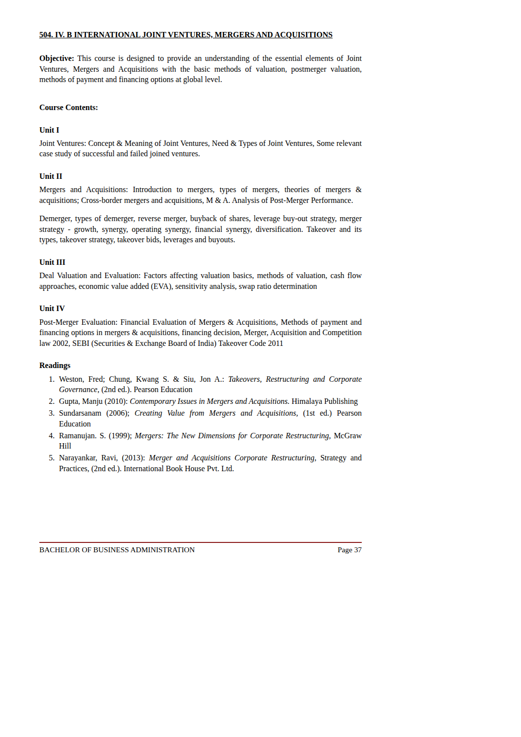504. IV. B International Joint Ventures, Mergers and Acquisitions
Objective: This course is designed to provide an understanding of the essential elements of Joint Ventures, Mergers and Acquisitions with the basic methods of valuation, postmerger valuation, methods of payment and financing options at global level.
Course Contents:
Unit I
Joint Ventures: Concept & Meaning of Joint Ventures, Need & Types of Joint Ventures, Some relevant case study of successful and failed joined ventures.
Unit II
Mergers and Acquisitions: Introduction to mergers, types of mergers, theories of mergers & acquisitions; Cross-border mergers and acquisitions, M & A. Analysis of Post-Merger Performance.
Demerger, types of demerger, reverse merger, buyback of shares, leverage buy-out strategy, merger strategy - growth, synergy, operating synergy, financial synergy, diversification. Takeover and its types, takeover strategy, takeover bids, leverages and buyouts.
Unit III
Deal Valuation and Evaluation: Factors affecting valuation basics, methods of valuation, cash flow approaches, economic value added (EVA), sensitivity analysis, swap ratio determination
Unit IV
Post-Merger Evaluation: Financial Evaluation of Mergers & Acquisitions, Methods of payment and financing options in mergers & acquisitions, financing decision, Merger, Acquisition and Competition law 2002, SEBI (Securities & Exchange Board of India) Takeover Code 2011
Readings
Weston, Fred; Chung, Kwang S. & Siu, Jon A.: Takeovers, Restructuring and Corporate Governance, (2nd ed.). Pearson Education
Gupta, Manju (2010): Contemporary Issues in Mergers and Acquisitions. Himalaya Publishing
Sundarsanam (2006); Creating Value from Mergers and Acquisitions, (1st ed.) Pearson Education
Ramanujan. S. (1999); Mergers: The New Dimensions for Corporate Restructuring, McGraw Hill
Narayankar, Ravi, (2013): Merger and Acquisitions Corporate Restructuring, Strategy and Practices, (2nd ed.). International Book House Pvt. Ltd.
BACHELOR OF BUSINESS ADMINISTRATION Page 37